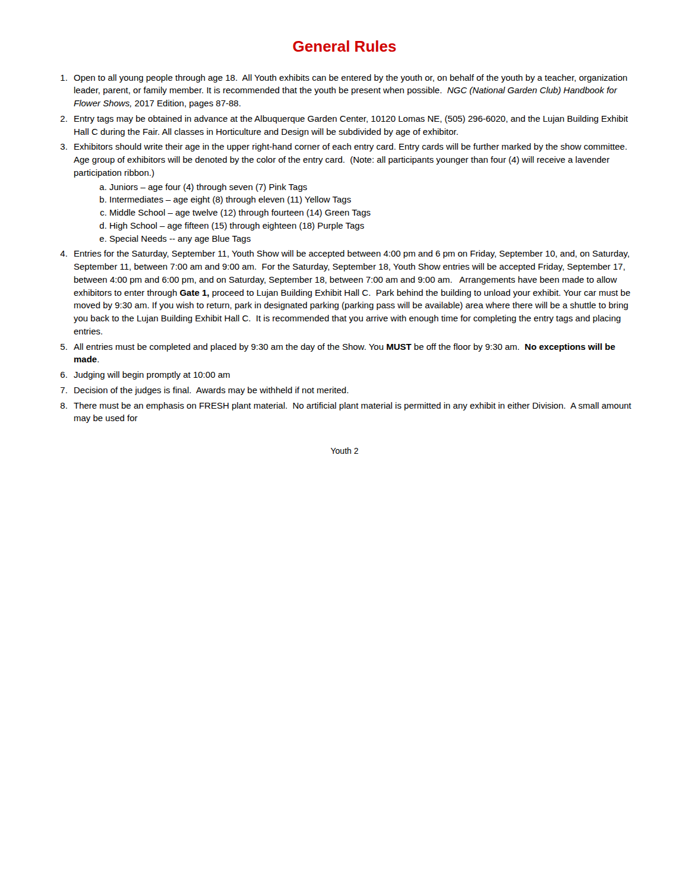General Rules
Open to all young people through age 18. All Youth exhibits can be entered by the youth or, on behalf of the youth by a teacher, organization leader, parent, or family member. It is recommended that the youth be present when possible. NGC (National Garden Club) Handbook for Flower Shows, 2017 Edition, pages 87-88.
Entry tags may be obtained in advance at the Albuquerque Garden Center, 10120 Lomas NE, (505) 296-6020, and the Lujan Building Exhibit Hall C during the Fair. All classes in Horticulture and Design will be subdivided by age of exhibitor.
Exhibitors should write their age in the upper right-hand corner of each entry card. Entry cards will be further marked by the show committee. Age group of exhibitors will be denoted by the color of the entry card. (Note: all participants younger than four (4) will receive a lavender participation ribbon.)
Juniors – age four (4) through seven (7) Pink Tags
Intermediates – age eight (8) through eleven (11) Yellow Tags
Middle School – age twelve (12) through fourteen (14) Green Tags
High School – age fifteen (15) through eighteen (18) Purple Tags
Special Needs -- any age Blue Tags
Entries for the Saturday, September 11, Youth Show will be accepted between 4:00 pm and 6 pm on Friday, September 10, and, on Saturday, September 11, between 7:00 am and 9:00 am. For the Saturday, September 18, Youth Show entries will be accepted Friday, September 17, between 4:00 pm and 6:00 pm, and on Saturday, September 18, between 7:00 am and 9:00 am. Arrangements have been made to allow exhibitors to enter through Gate 1, proceed to Lujan Building Exhibit Hall C. Park behind the building to unload your exhibit. Your car must be moved by 9:30 am. If you wish to return, park in designated parking (parking pass will be available) area where there will be a shuttle to bring you back to the Lujan Building Exhibit Hall C. It is recommended that you arrive with enough time for completing the entry tags and placing entries.
All entries must be completed and placed by 9:30 am the day of the Show. You MUST be off the floor by 9:30 am. No exceptions will be made.
Judging will begin promptly at 10:00 am
Decision of the judges is final. Awards may be withheld if not merited.
There must be an emphasis on FRESH plant material. No artificial plant material is permitted in any exhibit in either Division. A small amount may be used for
Youth 2